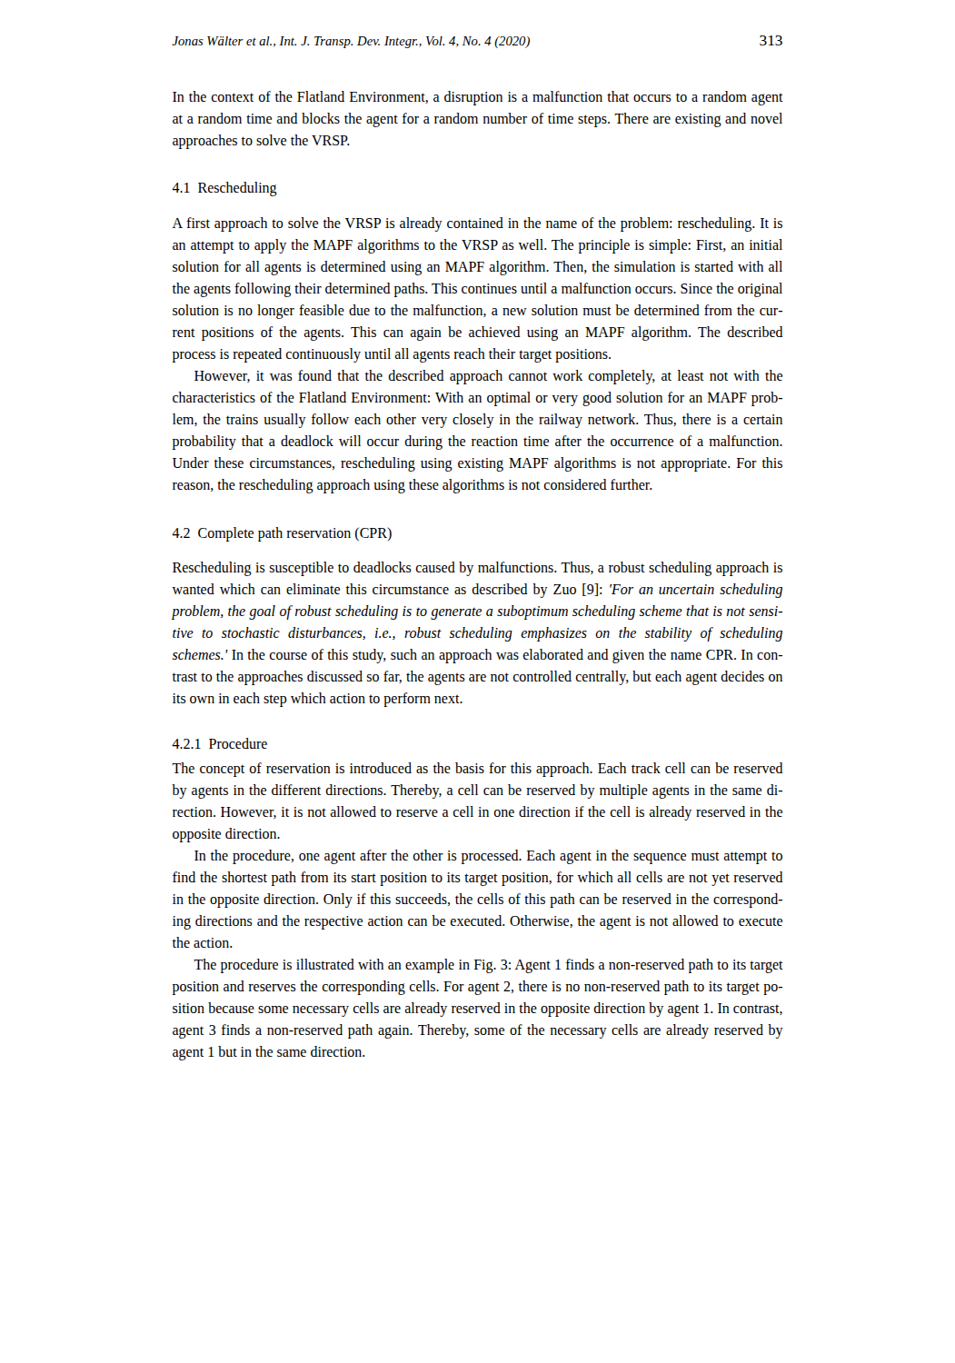Jonas Wälter et al., Int. J. Transp. Dev. Integr., Vol. 4, No. 4 (2020) 313
In the context of the Flatland Environment, a disruption is a malfunction that occurs to a random agent at a random time and blocks the agent for a random number of time steps. There are existing and novel approaches to solve the VRSP.
4.1 Rescheduling
A first approach to solve the VRSP is already contained in the name of the problem: rescheduling. It is an attempt to apply the MAPF algorithms to the VRSP as well. The principle is simple: First, an initial solution for all agents is determined using an MAPF algorithm. Then, the simulation is started with all the agents following their determined paths. This continues until a malfunction occurs. Since the original solution is no longer feasible due to the malfunction, a new solution must be determined from the current positions of the agents. This can again be achieved using an MAPF algorithm. The described process is repeated continuously until all agents reach their target positions.
However, it was found that the described approach cannot work completely, at least not with the characteristics of the Flatland Environment: With an optimal or very good solution for an MAPF problem, the trains usually follow each other very closely in the railway network. Thus, there is a certain probability that a deadlock will occur during the reaction time after the occurrence of a malfunction. Under these circumstances, rescheduling using existing MAPF algorithms is not appropriate. For this reason, the rescheduling approach using these algorithms is not considered further.
4.2 Complete path reservation (CPR)
Rescheduling is susceptible to deadlocks caused by malfunctions. Thus, a robust scheduling approach is wanted which can eliminate this circumstance as described by Zuo [9]: 'For an uncertain scheduling problem, the goal of robust scheduling is to generate a suboptimum scheduling scheme that is not sensitive to stochastic disturbances, i.e., robust scheduling emphasizes on the stability of scheduling schemes.' In the course of this study, such an approach was elaborated and given the name CPR. In contrast to the approaches discussed so far, the agents are not controlled centrally, but each agent decides on its own in each step which action to perform next.
4.2.1 Procedure
The concept of reservation is introduced as the basis for this approach. Each track cell can be reserved by agents in the different directions. Thereby, a cell can be reserved by multiple agents in the same direction. However, it is not allowed to reserve a cell in one direction if the cell is already reserved in the opposite direction.
In the procedure, one agent after the other is processed. Each agent in the sequence must attempt to find the shortest path from its start position to its target position, for which all cells are not yet reserved in the opposite direction. Only if this succeeds, the cells of this path can be reserved in the corresponding directions and the respective action can be executed. Otherwise, the agent is not allowed to execute the action.
The procedure is illustrated with an example in Fig. 3: Agent 1 finds a non-reserved path to its target position and reserves the corresponding cells. For agent 2, there is no non-reserved path to its target position because some necessary cells are already reserved in the opposite direction by agent 1. In contrast, agent 3 finds a non-reserved path again. Thereby, some of the necessary cells are already reserved by agent 1 but in the same direction.